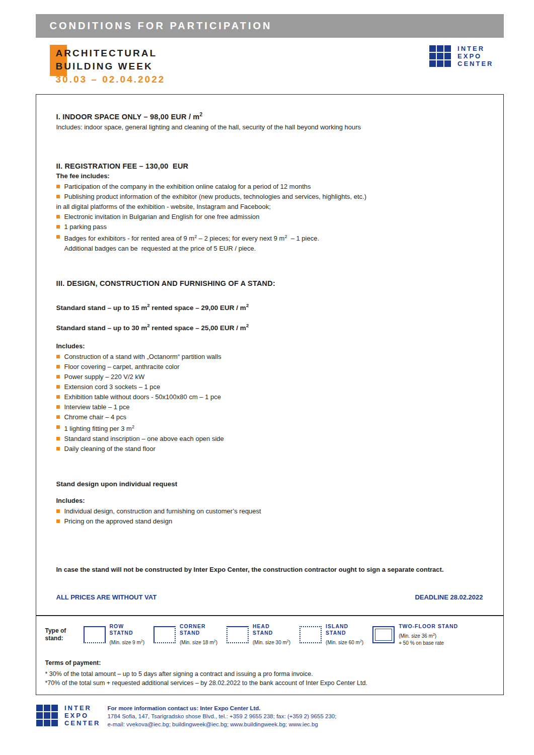CONDITIONS FOR PARTICIPATION
ARCHITECTURAL
BUILDING WEEK
30.03 – 02.04.2022
INTER
EXPO
CENTER
I. INDOOR SPACE ONLY – 98,00 EUR / m2
Includes: indoor space, general lighting and cleaning of the hall, security of the hall beyond working hours
II. REGISTRATION FEE – 130,00 EUR
The fee includes:
Participation of the company in the exhibition online catalog for a period of 12 months
Publishing product information of the exhibitor (new products, technologies and services, highlights, etc.)
in all digital platforms of the exhibition - website, Instagram and Facebook;
Electronic invitation in Bulgarian and English for one free admission
1 parking pass
Badges for exhibitors - for rented area of 9 m2 – 2 pieces; for every next 9 m2 – 1 piece.
Additional badges can be requested at the price of 5 EUR / piece.
III. DESIGN, CONSTRUCTION AND FURNISHING OF A STAND:
Standard stand – up to 15 m2 rented space – 29,00 EUR / m2
Standard stand – up to 30 m2 rented space – 25,00 EUR / m2
Includes:
Construction of a stand with „Octanorm“ partition walls
Floor covering – carpet, anthracite color
Power supply – 220 V/2 kW
Extension cord 3 sockets – 1 pce
Exhibition table without doors - 50x100x80 cm – 1 pce
Interview table – 1 pce
Chrome chair – 4 pcs
1 lighting fitting per 3 m2
Standard stand inscription – one above each open side
Daily cleaning of the stand floor
Stand design upon individual request
Includes:
Individual design, construction and furnishing on customer’s request
Pricing on the approved stand design
In case the stand will not be constructed by Inter Expo Center, the construction contractor ought to sign a separate contract.
ALL PRICES ARE WITHOUT VAT
DEADLINE 28.02.2022
Type of
stand:
ROW
STATND
(Min. size 9 m2)
CORNER
STAND
(Min. size 18 m2)
HEAD
STAND
(Min. size 30 m2)
ISLAND
STAND
(Min. size 60 m2)
TWO-FLOOR STAND
(Min. size 36 m2)
+ 50 % on base rate
Terms of payment:
* 30% of the total amount – up to 5 days after signing a contract and issuing a pro forma invoice.
*70% of the total sum + requested additional services – by 28.02.2022 to the bank account of Inter Expo Center Ltd.
INTER
EXPO
CENTER
For more information contact us: Inter Expo Center Ltd.
1784 Sofia, 147, Tsarigradsko shose Blvd., tel.: +359 2 9655 238; fax: (+359 2) 9655 230;
e-mail: vvekova@iec.bg; buildingweek@iec.bg; www.buildingweek.bg; www.iec.bg